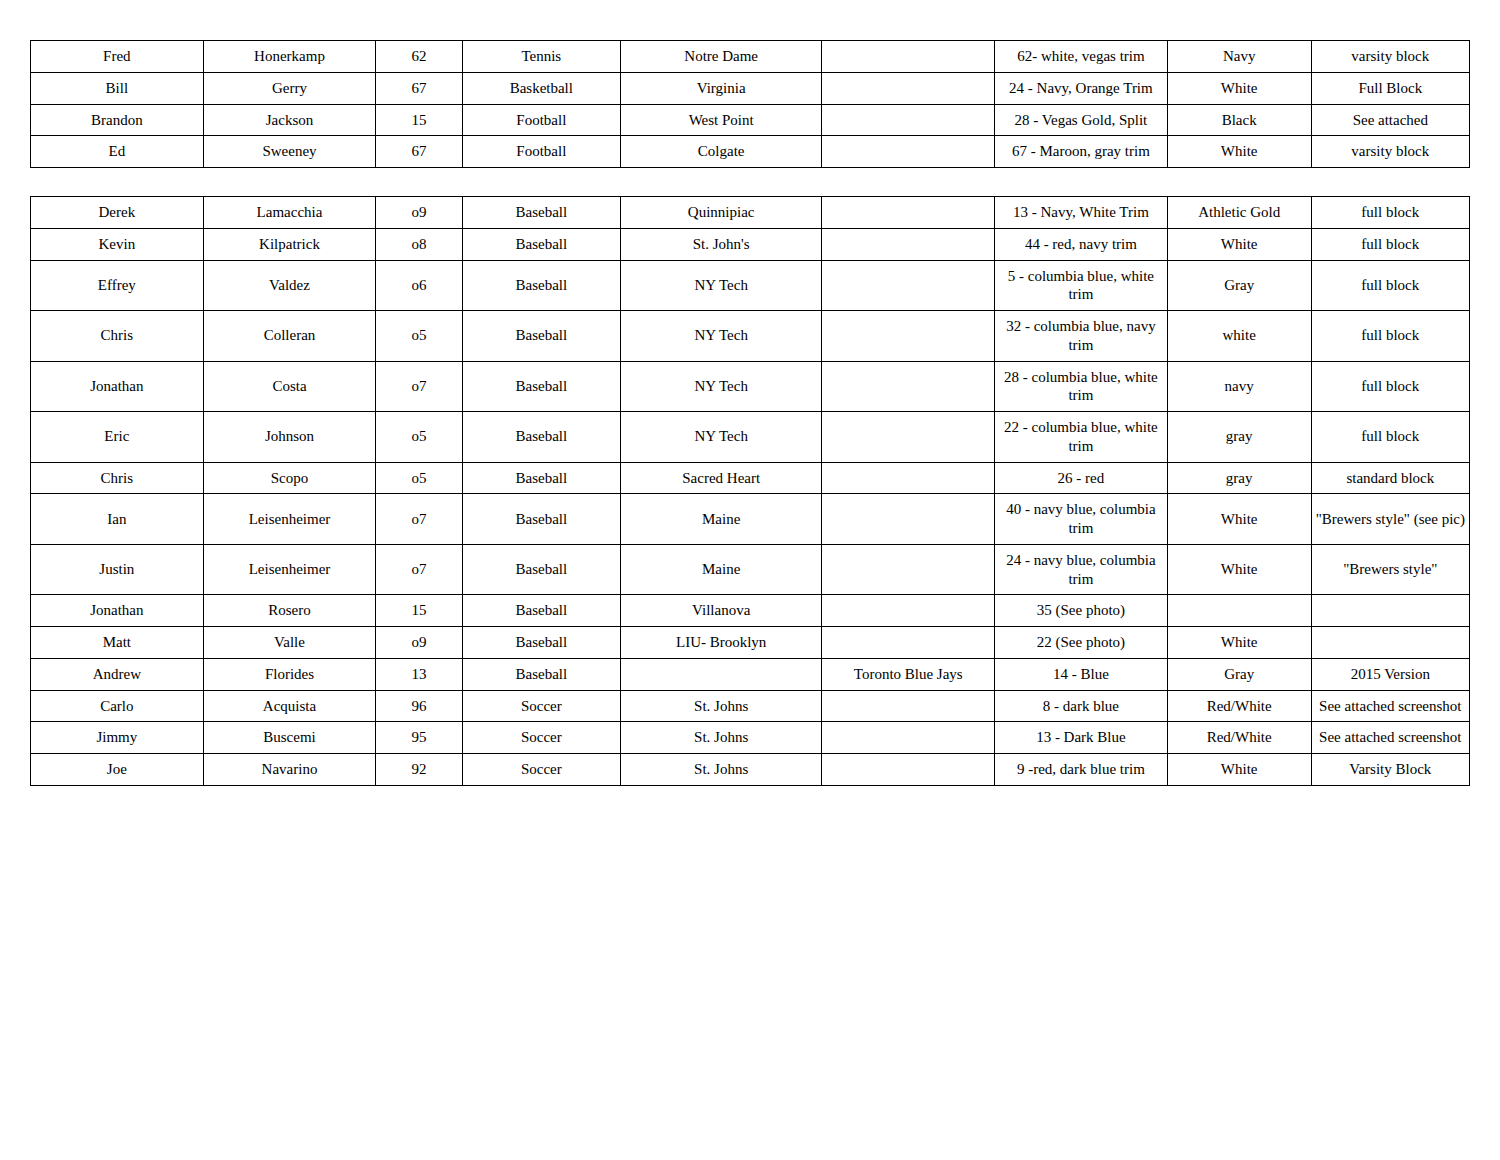| Fred | Honerkamp | 62 | Tennis | Notre Dame | | 62- white, vegas trim | Navy | varsity block |
| Bill | Gerry | 67 | Basketball | Virginia | | 24 - Navy, Orange Trim | White | Full Block |
| Brandon | Jackson | 15 | Football | West Point | | 28 - Vegas Gold, Split | Black | See attached |
| Ed | Sweeney | 67 | Football | Colgate | | 67 - Maroon, gray trim | White | varsity block |
| Derek | Lamacchia | o9 | Baseball | Quinnipiac | | 13 - Navy, White Trim | Athletic Gold | full block |
| Kevin | Kilpatrick | o8 | Baseball | St. John's | | 44 - red, navy trim | White | full block |
| Effrey | Valdez | o6 | Baseball | NY Tech | | 5 - columbia blue, white trim | Gray | full block |
| Chris | Colleran | o5 | Baseball | NY Tech | | 32 - columbia blue, navy trim | white | full block |
| Jonathan | Costa | o7 | Baseball | NY Tech | | 28 - columbia blue, white trim | navy | full block |
| Eric | Johnson | o5 | Baseball | NY Tech | | 22 - columbia blue, white trim | gray | full block |
| Chris | Scopo | o5 | Baseball | Sacred Heart | | 26 - red | gray | standard block |
| Ian | Leisenheimer | o7 | Baseball | Maine | | 40 - navy blue, columbia trim | White | "Brewers style" (see pic) |
| Justin | Leisenheimer | o7 | Baseball | Maine | | 24 - navy blue, columbia trim | White | "Brewers style" |
| Jonathan | Rosero | 15 | Baseball | Villanova | | 35 (See photo) | | |
| Matt | Valle | o9 | Baseball | LIU- Brooklyn | | 22 (See photo) | White | |
| Andrew | Florides | 13 | Baseball | | Toronto Blue Jays | 14 - Blue | Gray | 2015 Version |
| Carlo | Acquista | 96 | Soccer | St. Johns | | 8 - dark blue | Red/White | See attached screenshot |
| Jimmy | Buscemi | 95 | Soccer | St. Johns | | 13 - Dark Blue | Red/White | See attached screenshot |
| Joe | Navarino | 92 | Soccer | St. Johns | | 9 -red, dark blue trim | White | Varsity Block |